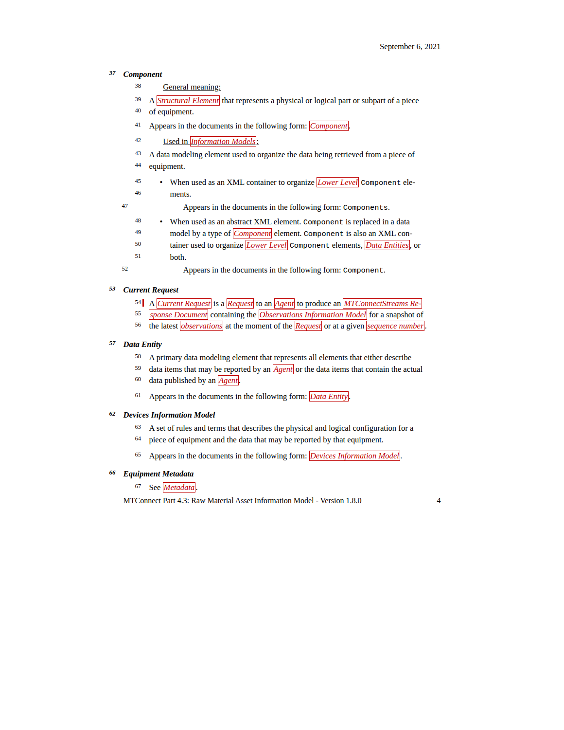September 6, 2021
37 Component
38 General meaning:
39 A Structural Element that represents a physical or logical part or subpart of a piece
40 of equipment.
41 Appears in the documents in the following form: Component.
42 Used in Information Models:
43 A data modeling element used to organize the data being retrieved from a piece of
44 equipment.
45 When used as an XML container to organize Lower Level Component ele-
46 ments. 47 Appears in the documents in the following form: Components.
48 When used as an abstract XML element. Component is replaced in a data
49 model by a type of Component element. Component is also an XML con-
50 tainer used to organize Lower Level Component elements, Data Entities, or
51 both. 52 Appears in the documents in the following form: Component.
53 Current Request
54 A Current Request is a Request to an Agent to produce an MTConnectStreams Re-
55 sponse Document containing the Observations Information Model for a snapshot of
56 the latest observations at the moment of the Request or at a given sequence number.
57 Data Entity
58 A primary data modeling element that represents all elements that either describe
59 data items that may be reported by an Agent or the data items that contain the actual
60 data published by an Agent.
61 Appears in the documents in the following form: Data Entity.
62 Devices Information Model
63 A set of rules and terms that describes the physical and logical configuration for a
64 piece of equipment and the data that may be reported by that equipment.
65 Appears in the documents in the following form: Devices Information Model.
66 Equipment Metadata
67 See Metadata.
MTConnect Part 4.3: Raw Material Asset Information Model - Version 1.8.0 4